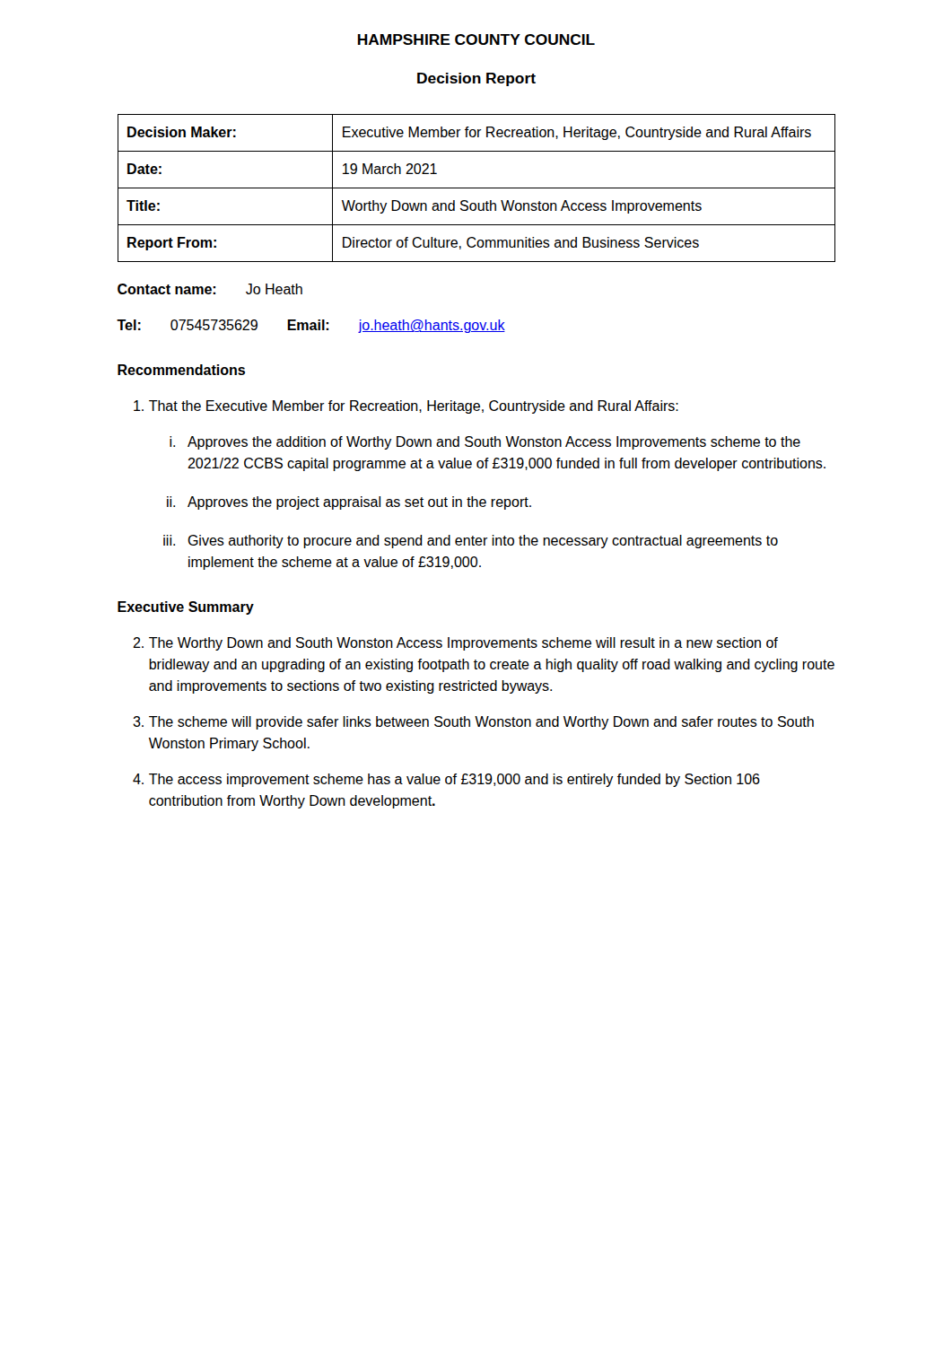HAMPSHIRE COUNTY COUNCIL
Decision Report
| Decision Maker: | Executive Member for Recreation, Heritage, Countryside and Rural Affairs |
| Date: | 19 March 2021 |
| Title: | Worthy Down and South Wonston Access Improvements |
| Report From: | Director of Culture, Communities and Business Services |
Contact name: Jo Heath
Tel: 07545735629 Email: jo.heath@hants.gov.uk
Recommendations
That the Executive Member for Recreation, Heritage, Countryside and Rural Affairs:
Approves the addition of Worthy Down and South Wonston Access Improvements scheme to the 2021/22 CCBS capital programme at a value of £319,000 funded in full from developer contributions.
Approves the project appraisal as set out in the report.
Gives authority to procure and spend and enter into the necessary contractual agreements to implement the scheme at a value of £319,000.
Executive Summary
The Worthy Down and South Wonston Access Improvements scheme will result in a new section of bridleway and an upgrading of an existing footpath to create a high quality off road walking and cycling route and improvements to sections of two existing restricted byways.
The scheme will provide safer links between South Wonston and Worthy Down and safer routes to South Wonston Primary School.
The access improvement scheme has a value of £319,000 and is entirely funded by Section 106 contribution from Worthy Down development.